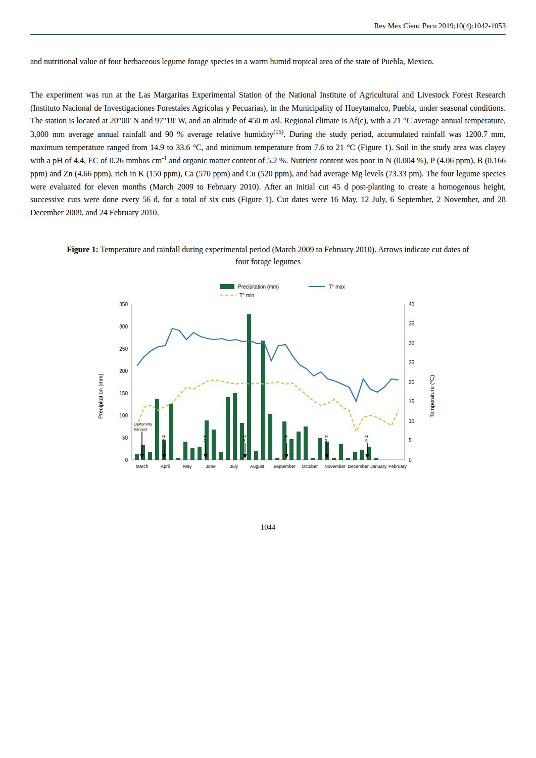Rev Mex Cienc Pecu 2019;10(4):1042-1053
and nutritional value of four herbaceous legume forage species in a warm humid tropical area of the state of Puebla, Mexico.
The experiment was run at the Las Margaritas Experimental Station of the National Institute of Agricultural and Livestock Forest Research (Instituto Nacional de Investigaciones Forestales Agrícolas y Pecuarias), in the Municipality of Hueytamalco, Puebla, under seasonal conditions. The station is located at 20°00' N and 97°18' W, and an altitude of 450 m asl. Regional climate is Af(c), with a 21 °C average annual temperature, 3,000 mm average annual rainfall and 90 % average relative humidity(15). During the study period, accumulated rainfall was 1200.7 mm, maximum temperature ranged from 14.9 to 33.6 °C, and minimum temperature from 7.6 to 21 °C (Figure 1). Soil in the study area was clayey with a pH of 4.4, EC of 0.26 mmhos cm-1 and organic matter content of 5.2 %. Nutrient content was poor in N (0.004 %), P (4.06 ppm), B (0.166 ppm) and Zn (4.66 ppm), rich in K (150 ppm), Ca (570 ppm) and Cu (520 ppm), and had average Mg levels (73.33 pm). The four legume species were evaluated for eleven months (March 2009 to February 2010). After an initial cut 45 d post-planting to create a homogenous height, successive cuts were done every 56 d, for a total of six cuts (Figure 1). Cut dates were 16 May, 12 July, 6 September, 2 November, and 28 December 2009, and 24 February 2010.
Figure 1: Temperature and rainfall during experimental period (March 2009 to February 2010). Arrows indicate cut dates of four forage legumes
Precipitation (mm) T° max T° min Precipitation (mm) Temperature (°C) 350 300 250 200 150 100 50 0 40 35 30 25 20 15 10 5 0 Uniformity harvest H 1 H 2 H 3 H 4 H 5 H 6 March April May June July August September October November December January February
1044